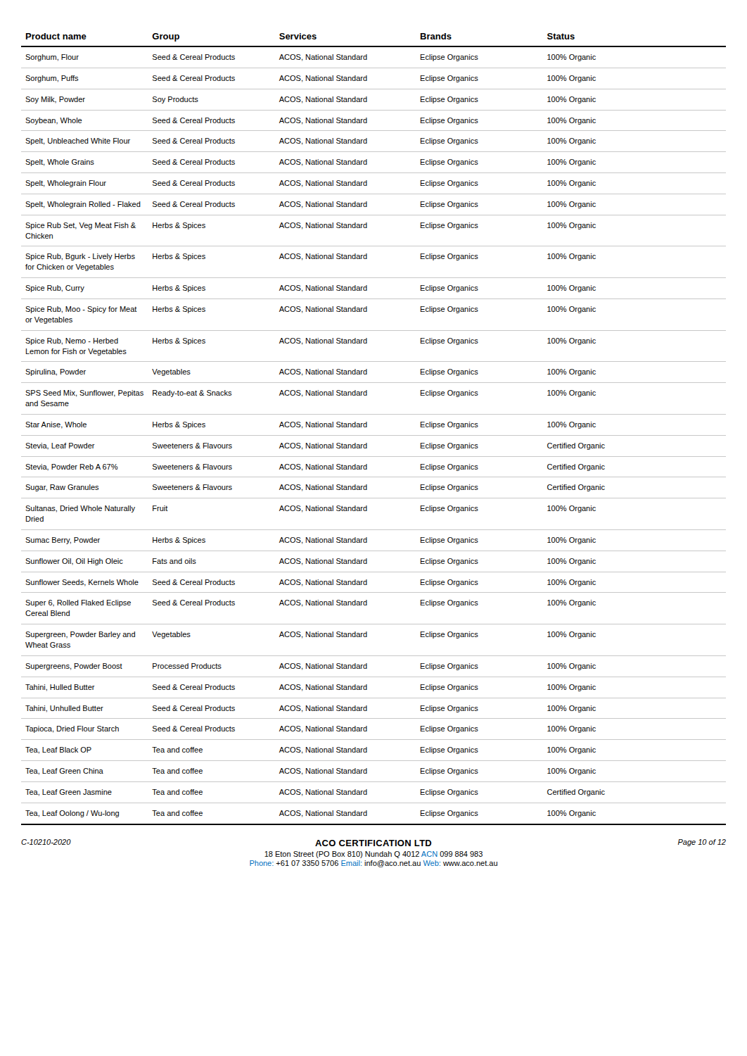| Product name | Group | Services | Brands | Status |
| --- | --- | --- | --- | --- |
| Sorghum, Flour | Seed & Cereal Products | ACOS, National Standard | Eclipse Organics | 100% Organic |
| Sorghum, Puffs | Seed & Cereal Products | ACOS, National Standard | Eclipse Organics | 100% Organic |
| Soy Milk, Powder | Soy Products | ACOS, National Standard | Eclipse Organics | 100% Organic |
| Soybean, Whole | Seed & Cereal Products | ACOS, National Standard | Eclipse Organics | 100% Organic |
| Spelt, Unbleached White Flour | Seed & Cereal Products | ACOS, National Standard | Eclipse Organics | 100% Organic |
| Spelt, Whole Grains | Seed & Cereal Products | ACOS, National Standard | Eclipse Organics | 100% Organic |
| Spelt, Wholegrain Flour | Seed & Cereal Products | ACOS, National Standard | Eclipse Organics | 100% Organic |
| Spelt, Wholegrain Rolled - Flaked | Seed & Cereal Products | ACOS, National Standard | Eclipse Organics | 100% Organic |
| Spice Rub Set, Veg Meat Fish & Chicken | Herbs & Spices | ACOS, National Standard | Eclipse Organics | 100% Organic |
| Spice Rub, Bgurk - Lively Herbs for Chicken or Vegetables | Herbs & Spices | ACOS, National Standard | Eclipse Organics | 100% Organic |
| Spice Rub, Curry | Herbs & Spices | ACOS, National Standard | Eclipse Organics | 100% Organic |
| Spice Rub, Moo - Spicy for Meat or Vegetables | Herbs & Spices | ACOS, National Standard | Eclipse Organics | 100% Organic |
| Spice Rub, Nemo - Herbed Lemon for Fish or Vegetables | Herbs & Spices | ACOS, National Standard | Eclipse Organics | 100% Organic |
| Spirulina, Powder | Vegetables | ACOS, National Standard | Eclipse Organics | 100% Organic |
| SPS Seed Mix, Sunflower, Pepitas and Sesame | Ready-to-eat & Snacks | ACOS, National Standard | Eclipse Organics | 100% Organic |
| Star Anise, Whole | Herbs & Spices | ACOS, National Standard | Eclipse Organics | 100% Organic |
| Stevia, Leaf Powder | Sweeteners & Flavours | ACOS, National Standard | Eclipse Organics | Certified Organic |
| Stevia, Powder Reb A 67% | Sweeteners & Flavours | ACOS, National Standard | Eclipse Organics | Certified Organic |
| Sugar, Raw Granules | Sweeteners & Flavours | ACOS, National Standard | Eclipse Organics | Certified Organic |
| Sultanas, Dried Whole Naturally Dried | Fruit | ACOS, National Standard | Eclipse Organics | 100% Organic |
| Sumac Berry, Powder | Herbs & Spices | ACOS, National Standard | Eclipse Organics | 100% Organic |
| Sunflower Oil, Oil High Oleic | Fats and oils | ACOS, National Standard | Eclipse Organics | 100% Organic |
| Sunflower Seeds, Kernels Whole | Seed & Cereal Products | ACOS, National Standard | Eclipse Organics | 100% Organic |
| Super 6, Rolled Flaked Eclipse Cereal Blend | Seed & Cereal Products | ACOS, National Standard | Eclipse Organics | 100% Organic |
| Supergreen, Powder Barley and Wheat Grass | Vegetables | ACOS, National Standard | Eclipse Organics | 100% Organic |
| Supergreens, Powder Boost | Processed Products | ACOS, National Standard | Eclipse Organics | 100% Organic |
| Tahini, Hulled Butter | Seed & Cereal Products | ACOS, National Standard | Eclipse Organics | 100% Organic |
| Tahini, Unhulled Butter | Seed & Cereal Products | ACOS, National Standard | Eclipse Organics | 100% Organic |
| Tapioca, Dried Flour Starch | Seed & Cereal Products | ACOS, National Standard | Eclipse Organics | 100% Organic |
| Tea, Leaf Black OP | Tea and coffee | ACOS, National Standard | Eclipse Organics | 100% Organic |
| Tea, Leaf Green China | Tea and coffee | ACOS, National Standard | Eclipse Organics | 100% Organic |
| Tea, Leaf Green Jasmine | Tea and coffee | ACOS, National Standard | Eclipse Organics | Certified Organic |
| Tea, Leaf Oolong / Wu-long | Tea and coffee | ACOS, National Standard | Eclipse Organics | 100% Organic |
C-10210-2020
Page 10 of 12
ACO CERTIFICATION LTD
18 Eton Street (PO Box 810) Nundah Q 4012 ACN 099 884 983
Phone: +61 07 3350 5706 Email: info@aco.net.au Web: www.aco.net.au